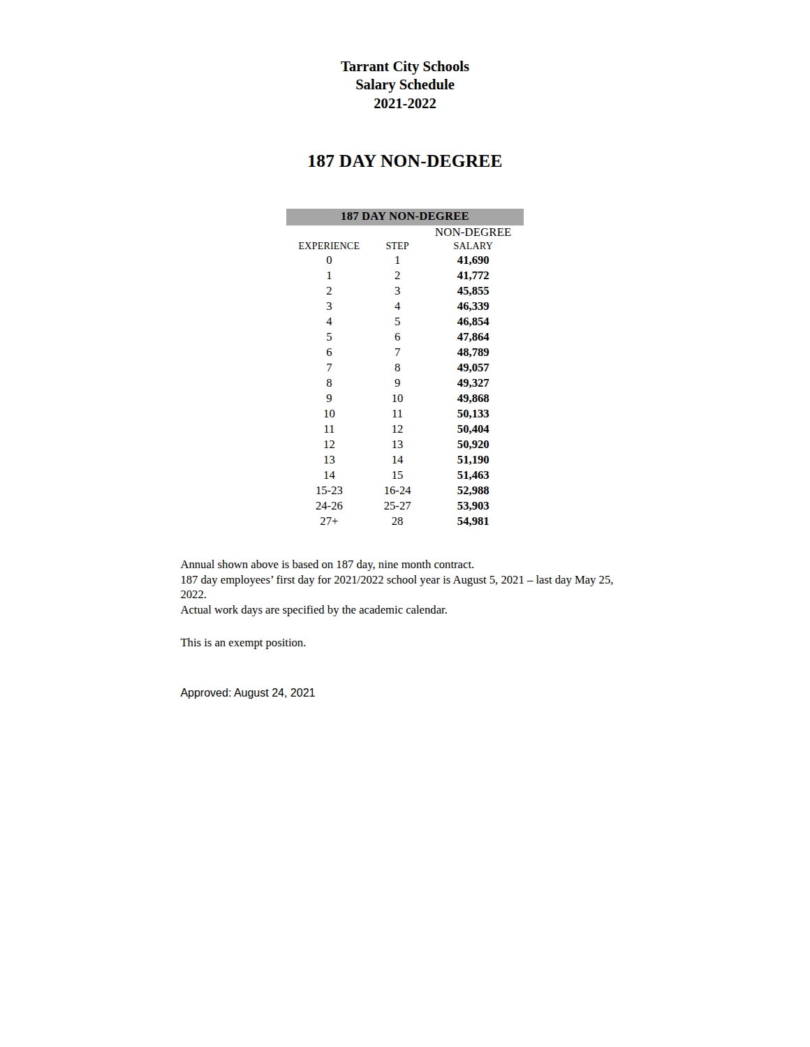Tarrant City Schools
Salary Schedule
2021-2022
187 DAY NON-DEGREE
187 DAY NON-DEGREE
| | | NON-DEGREE |
| --- | --- | --- |
| EXPERIENCE | STEP | SALARY |
| 0 | 1 | 41,690 |
| 1 | 2 | 41,772 |
| 2 | 3 | 45,855 |
| 3 | 4 | 46,339 |
| 4 | 5 | 46,854 |
| 5 | 6 | 47,864 |
| 6 | 7 | 48,789 |
| 7 | 8 | 49,057 |
| 8 | 9 | 49,327 |
| 9 | 10 | 49,868 |
| 10 | 11 | 50,133 |
| 11 | 12 | 50,404 |
| 12 | 13 | 50,920 |
| 13 | 14 | 51,190 |
| 14 | 15 | 51,463 |
| 15-23 | 16-24 | 52,988 |
| 24-26 | 25-27 | 53,903 |
| 27+ | 28 | 54,981 |
Annual shown above is based on 187 day, nine month contract.
187 day employees’ first day for 2021/2022 school year is August 5, 2021 – last day May 25, 2022.
Actual work days are specified by the academic calendar.
This is an exempt position.
Approved: August 24, 2021